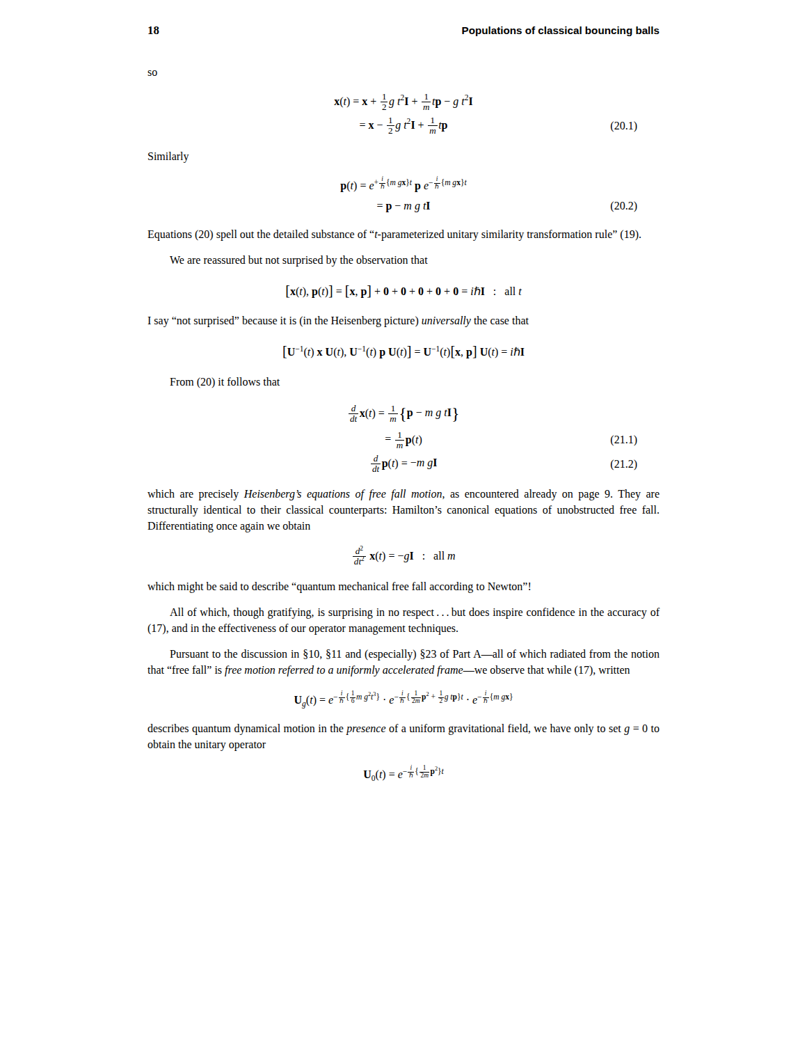18 Populations of classical bouncing balls
so
x(t) = x + 12 g t2I + 1 m tp − g t2I
= x − 12 g t2I + 1 m tp
(20.1)
Similarly
p(t) = e+iℏ{m g x}t p e−iℏ{m g x}t
= p − m g t I
(20.2)
Equations (20) spell out the detailed substance of “t-parameterized unitary similarity transformation rule” (19).
We are reassured but not surprised by the observation that
[x(t), p(t)] = [x, p] + 0 + 0 + 0 + 0 + 0 = iℏI : all t
I say “not surprised” because it is (in the Heisenberg picture) universally the case that
[U−1(t) x U(t), U−1(t) p U(t)] = U−1(t)[x, p] U(t) = iℏI
From (20) it follows that
ddt x(t) = 1 m{p − m g t I}
= 1 m p(t)
(21.1)
ddt p(t) = −m g I
(21.2)
which are precisely Heisenberg’s equations of free fall motion, as encountered already on page 9. They are structurally identical to their classical counterparts: Hamilton’s canonical equations of unobstructed free fall. Differentiating once again we obtain
d2 dt2 x(t) = −gI : all m
which might be said to describe “quantum mechanical free fall according to Newton”!
All of which, though gratifying, is surprising in no respect . . . but does inspire confidence in the accuracy of (17), and in the effectiveness of our operator management techniques.
Pursuant to the discussion in §10, §11 and (especially) §23 of Part A—all of which radiated from the notion that “free fall” is free motion referred to a uniformly accelerated frame—we observe that while (17), written
Ug(t) = e−iℏ{16 m g2t3} · e−iℏ{12m p2 + 12 g t p}t · e−iℏ{m g x}
describes quantum dynamical motion in the presence of a uniform gravitational field, we have only to set g = 0 to obtain the unitary operator
U0(t) = e−iℏ{12m p2}t